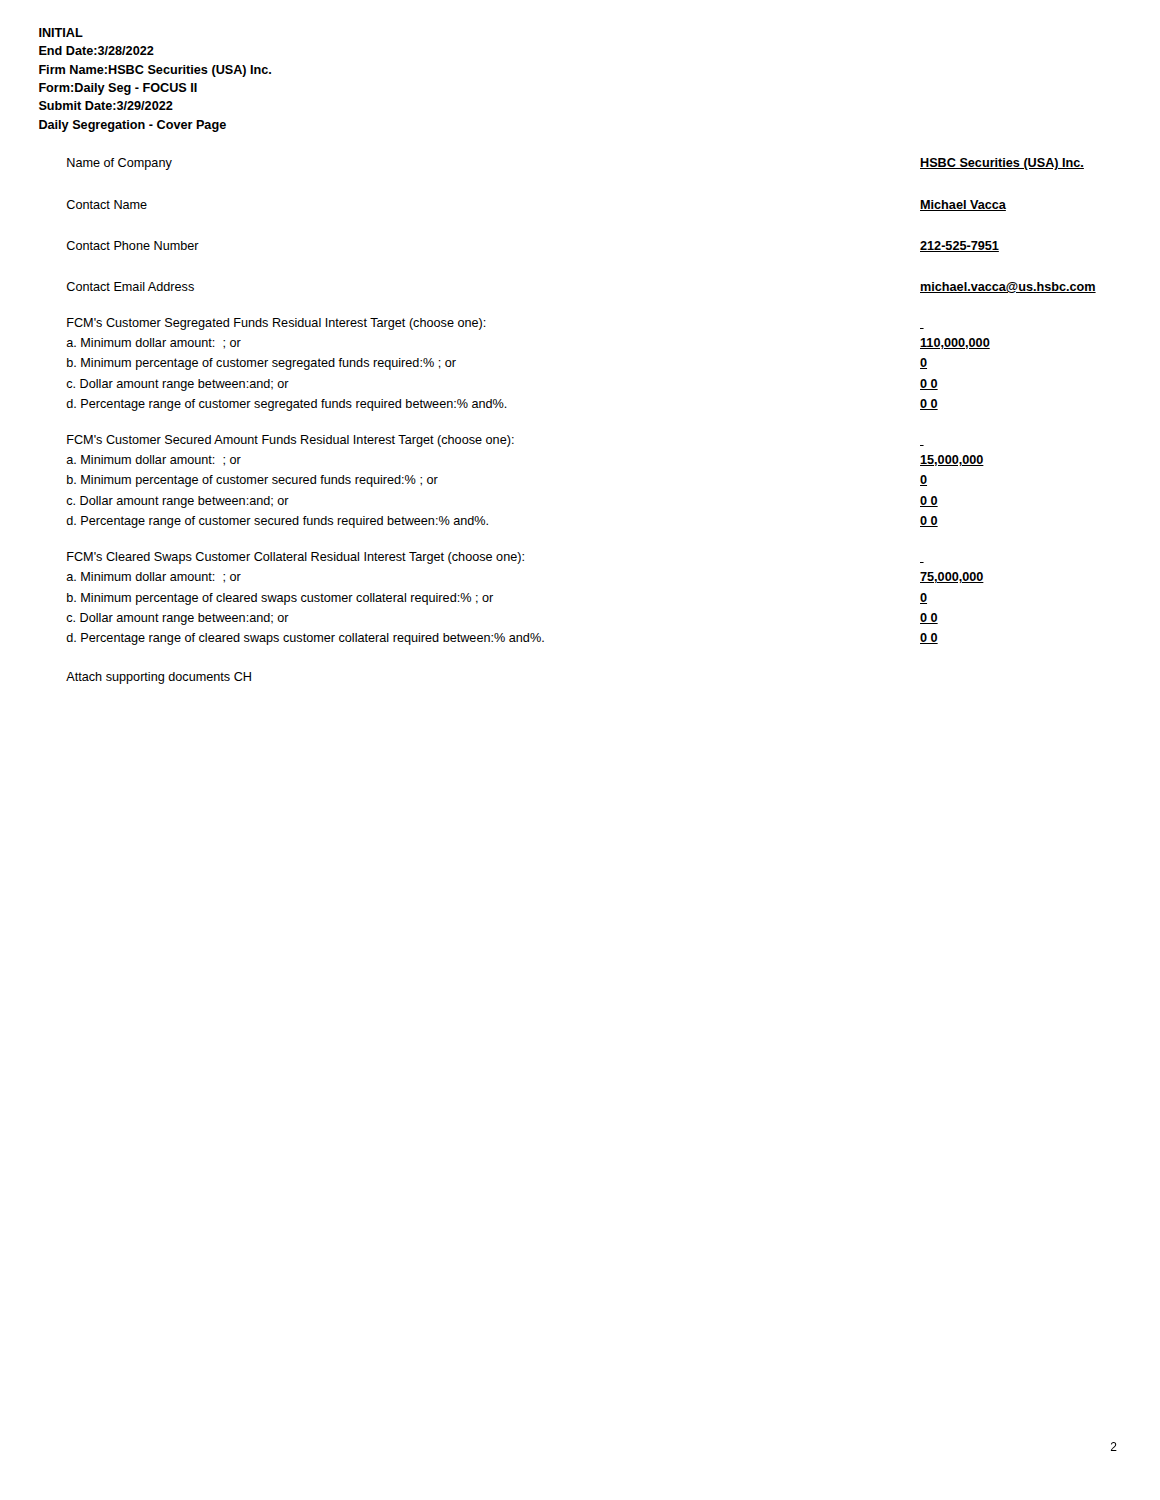INITIAL
End Date:3/28/2022
Firm Name:HSBC Securities (USA) Inc.
Form:Daily Seg - FOCUS II
Submit Date:3/29/2022
Daily Segregation - Cover Page
Name of Company
HSBC Securities (USA) Inc.
Contact Name
Michael Vacca
Contact Phone Number
212-525-7951
Contact Email Address
michael.vacca@us.hsbc.com
FCM's Customer Segregated Funds Residual Interest Target (choose one):
a. Minimum dollar amount: ; or
110,000,000
b. Minimum percentage of customer segregated funds required:% ; or
0
c. Dollar amount range between:and; or
0 0
d. Percentage range of customer segregated funds required between:% and%.
0 0
FCM's Customer Secured Amount Funds Residual Interest Target (choose one):
a. Minimum dollar amount: ; or
15,000,000
b. Minimum percentage of customer secured funds required:% ; or
0
c. Dollar amount range between:and; or
0 0
d. Percentage range of customer secured funds required between:% and%.
0 0
FCM's Cleared Swaps Customer Collateral Residual Interest Target (choose one):
a. Minimum dollar amount: ; or
75,000,000
b. Minimum percentage of cleared swaps customer collateral required:% ; or
0
c. Dollar amount range between:and; or
0 0
d. Percentage range of cleared swaps customer collateral required between:% and%.
0 0
Attach supporting documents CH
2